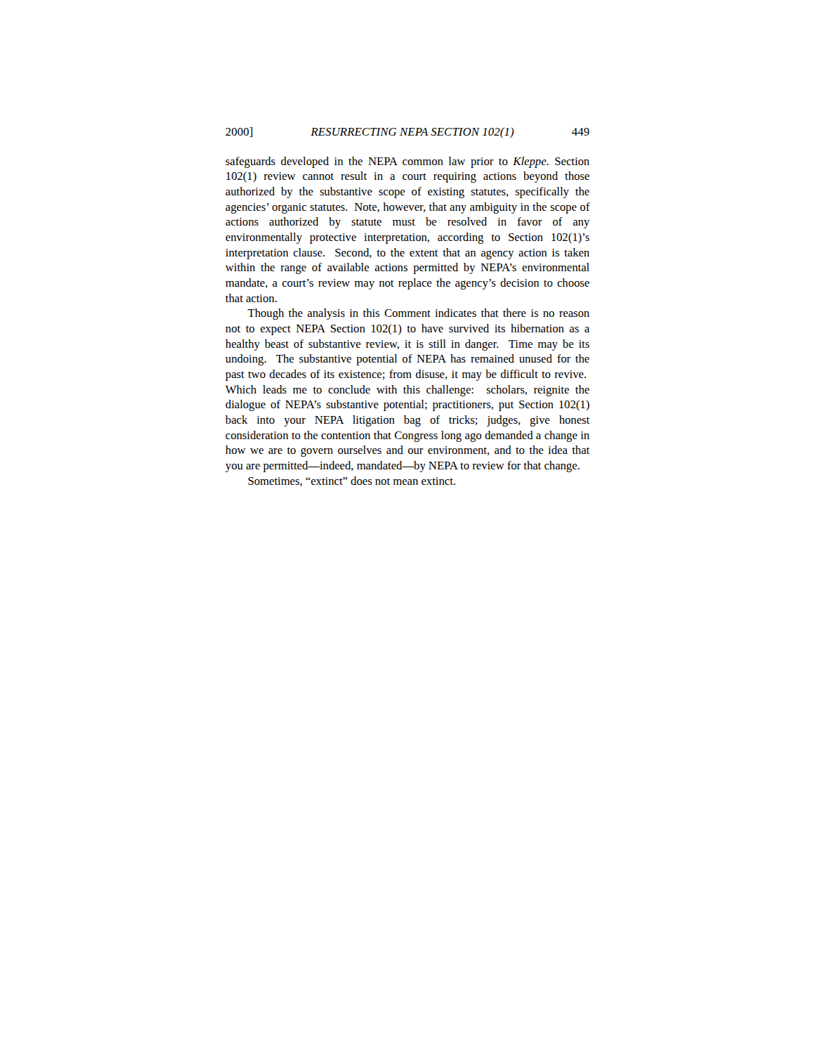2000] RESURRECTING NEPA SECTION 102(1) 449
safeguards developed in the NEPA common law prior to Kleppe. Section 102(1) review cannot result in a court requiring actions beyond those authorized by the substantive scope of existing statutes, specifically the agencies’ organic statutes. Note, however, that any ambiguity in the scope of actions authorized by statute must be resolved in favor of any environmentally protective interpretation, according to Section 102(1)’s interpretation clause. Second, to the extent that an agency action is taken within the range of available actions permitted by NEPA’s environmental mandate, a court’s review may not replace the agency’s decision to choose that action.
Though the analysis in this Comment indicates that there is no reason not to expect NEPA Section 102(1) to have survived its hibernation as a healthy beast of substantive review, it is still in danger. Time may be its undoing. The substantive potential of NEPA has remained unused for the past two decades of its existence; from disuse, it may be difficult to revive. Which leads me to conclude with this challenge: scholars, reignite the dialogue of NEPA’s substantive potential; practitioners, put Section 102(1) back into your NEPA litigation bag of tricks; judges, give honest consideration to the contention that Congress long ago demanded a change in how we are to govern ourselves and our environment, and to the idea that you are permitted—indeed, mandated—by NEPA to review for that change.
Sometimes, “extinct” does not mean extinct.